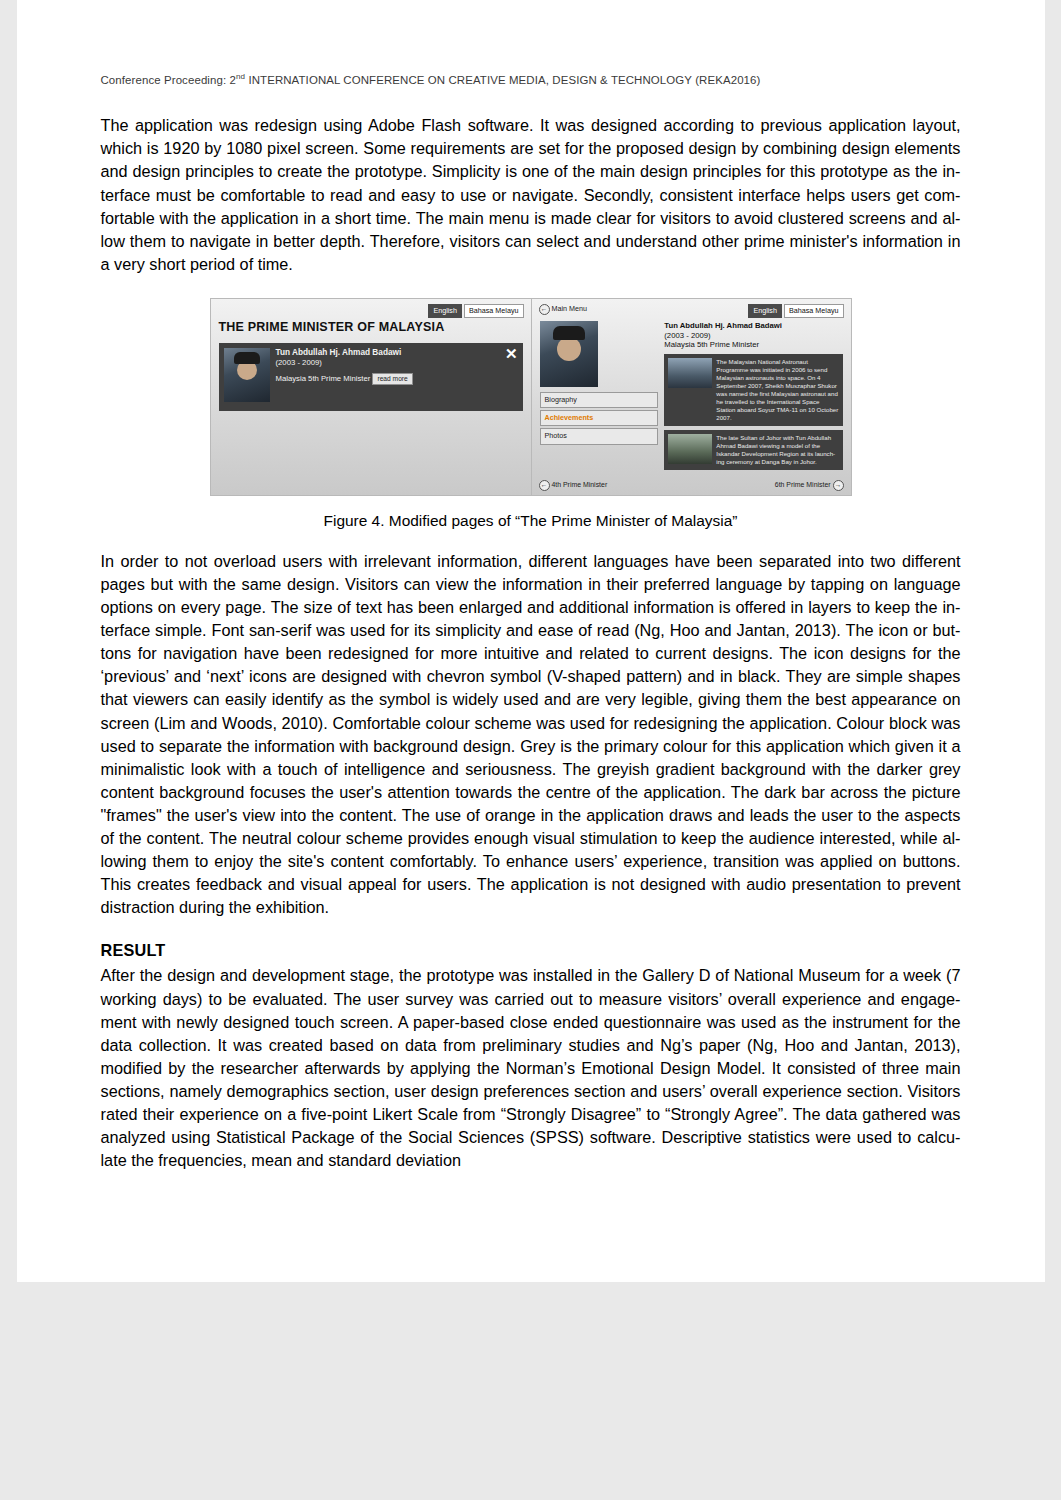Conference Proceeding: 2nd INTERNATIONAL CONFERENCE ON CREATIVE MEDIA, DESIGN & TECHNOLOGY (REKA2016)
The application was redesign using Adobe Flash software. It was designed according to previous application layout, which is 1920 by 1080 pixel screen. Some requirements are set for the proposed design by combining design elements and design principles to create the prototype. Simplicity is one of the main design principles for this prototype as the interface must be comfortable to read and easy to use or navigate. Secondly, consistent interface helps users get comfortable with the application in a short time. The main menu is made clear for visitors to avoid clustered screens and allow them to navigate in better depth. Therefore, visitors can select and understand other prime minister's information in a very short period of time.
English Bahasa Melayu
THE PRIME MINISTER OF MALAYSIA
✕
Tun Abdullah Hj. Ahmad Badawi (2003 - 2009)
Malaysia 5th Prime Minister read more
←Main Menu
English Bahasa Melayu
Biography
Achievements
Photos
Tun Abdullah Hj. Ahmad Badawi (2003 - 2009)
Malaysia 5th Prime Minister
The Malaysian National Astronaut Programme was initiated in 2006 to send Malaysian astronauts into space. On 4 September 2007, Sheikh Muszaphar Shukor was named the first Malaysian astronaut and he travelled to the International Space Station aboard Soyuz TMA-11 on 10 October 2007.
The late Sultan of Johor with Tun Abdullah Ahmad Badawi viewing a model of the Iskandar Development Region at its launching ceremony at Danga Bay in Johor.
← 4th Prime Minister 6th Prime Minister →
Figure 4. Modified pages of “The Prime Minister of Malaysia”
In order to not overload users with irrelevant information, different languages have been separated into two different pages but with the same design. Visitors can view the information in their preferred language by tapping on language options on every page. The size of text has been enlarged and additional information is offered in layers to keep the interface simple. Font san-serif was used for its simplicity and ease of read (Ng, Hoo and Jantan, 2013). The icon or buttons for navigation have been redesigned for more intuitive and related to current designs. The icon designs for the ‘previous’ and ‘next’ icons are designed with chevron symbol (V-shaped pattern) and in black. They are simple shapes that viewers can easily identify as the symbol is widely used and are very legible, giving them the best appearance on screen (Lim and Woods, 2010). Comfortable colour scheme was used for redesigning the application. Colour block was used to separate the information with background design. Grey is the primary colour for this application which given it a minimalistic look with a touch of intelligence and seriousness. The greyish gradient background with the darker grey content background focuses the user's attention towards the centre of the application. The dark bar across the picture "frames" the user's view into the content. The use of orange in the application draws and leads the user to the aspects of the content. The neutral colour scheme provides enough visual stimulation to keep the audience interested, while allowing them to enjoy the site's content comfortably. To enhance users’ experience, transition was applied on buttons. This creates feedback and visual appeal for users. The application is not designed with audio presentation to prevent distraction during the exhibition.
Result
After the design and development stage, the prototype was installed in the Gallery D of National Museum for a week (7 working days) to be evaluated. The user survey was carried out to measure visitors’ overall experience and engagement with newly designed touch screen. A paper-based close ended questionnaire was used as the instrument for the data collection. It was created based on data from preliminary studies and Ng’s paper (Ng, Hoo and Jantan, 2013), modified by the researcher afterwards by applying the Norman’s Emotional Design Model. It consisted of three main sections, namely demographics section, user design preferences section and users’ overall experience section. Visitors rated their experience on a five-point Likert Scale from “Strongly Disagree” to “Strongly Agree”. The data gathered was analyzed using Statistical Package of the Social Sciences (SPSS) software. Descriptive statistics were used to calculate the frequencies, mean and standard deviation